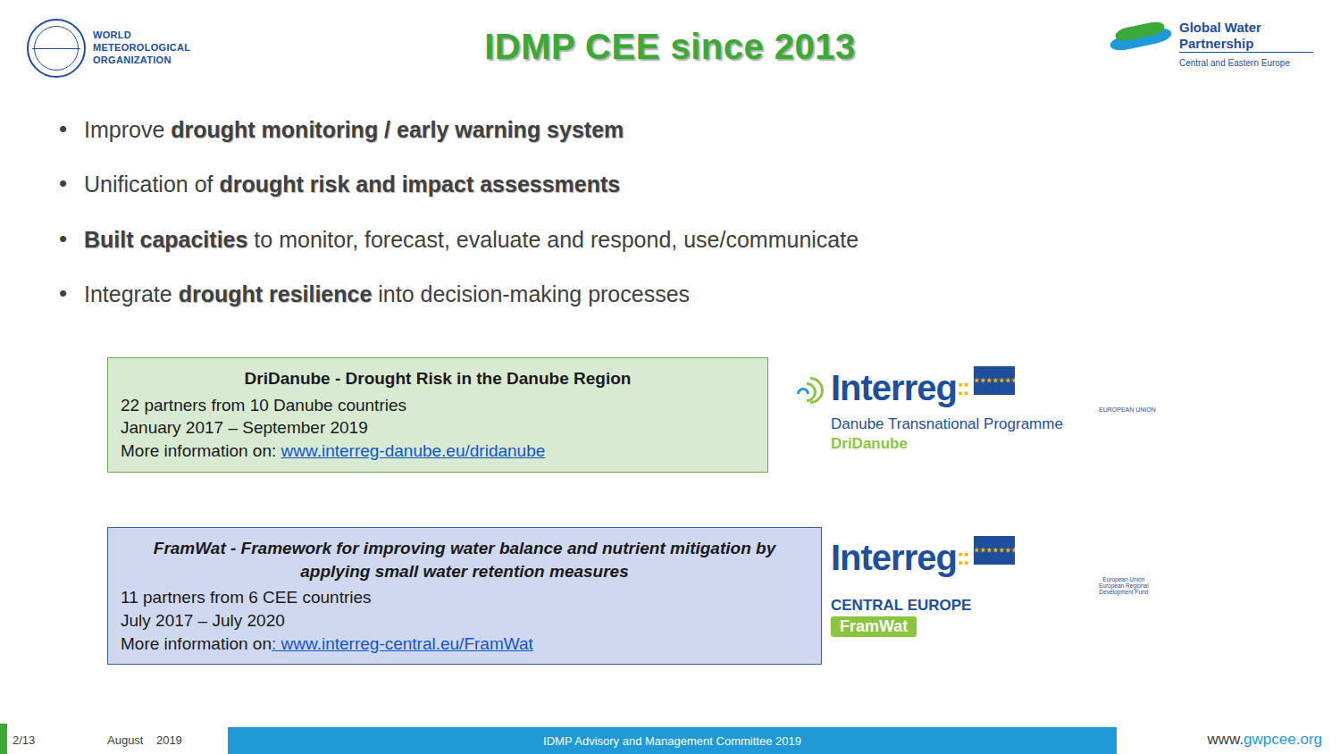WORLD
METEOROLOGICAL
ORGANIZATION
Global Water
Partnership
Central and Eastern Europe
IDMP CEE since 2013
Improve drought monitoring / early warning system
Unification of drought risk and impact assessments
Built capacities to monitor, forecast, evaluate and respond, use/communicate
Integrate drought resilience into decision-making processes
DriDanube - Drought Risk in the Danube Region 22 partners from 10 Danube countries
January 2017 – September 2019
More information on: www.interreg-danube.eu/dridanube
Interreg::
EUROPEAN UNION
Danube Transnational Programme
DriDanube
FramWat - Framework for improving water balance and nutrient mitigation by applying small water retention measures 11 partners from 6 CEE countries
July 2017 – July 2020
More information on: www.interreg-central.eu/FramWat
Interreg::
European Union
European Regional
Development Fund
CENTRAL EUROPE
FramWat
2/13
August 2019
IDMP Advisory and Management Committee 2019
www.gwpcee.org